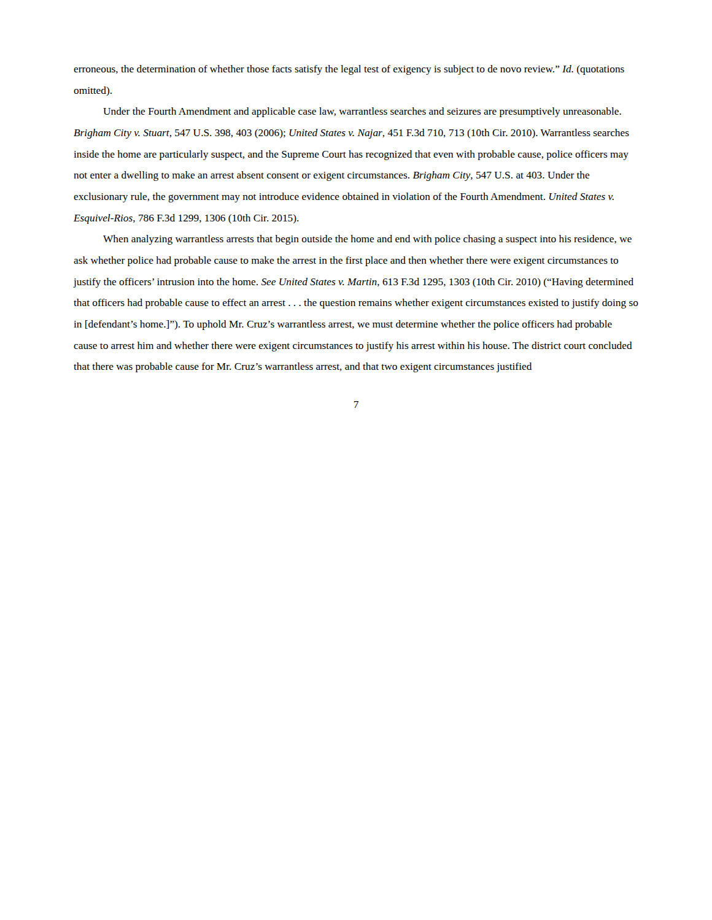erroneous, the determination of whether those facts satisfy the legal test of exigency is subject to de novo review.” Id. (quotations omitted).
Under the Fourth Amendment and applicable case law, warrantless searches and seizures are presumptively unreasonable. Brigham City v. Stuart, 547 U.S. 398, 403 (2006); United States v. Najar, 451 F.3d 710, 713 (10th Cir. 2010). Warrantless searches inside the home are particularly suspect, and the Supreme Court has recognized that even with probable cause, police officers may not enter a dwelling to make an arrest absent consent or exigent circumstances. Brigham City, 547 U.S. at 403. Under the exclusionary rule, the government may not introduce evidence obtained in violation of the Fourth Amendment. United States v. Esquivel-Rios, 786 F.3d 1299, 1306 (10th Cir. 2015).
When analyzing warrantless arrests that begin outside the home and end with police chasing a suspect into his residence, we ask whether police had probable cause to make the arrest in the first place and then whether there were exigent circumstances to justify the officers’ intrusion into the home. See United States v. Martin, 613 F.3d 1295, 1303 (10th Cir. 2010) (“Having determined that officers had probable cause to effect an arrest . . . the question remains whether exigent circumstances existed to justify doing so in [defendant’s home.]”). To uphold Mr. Cruz’s warrantless arrest, we must determine whether the police officers had probable cause to arrest him and whether there were exigent circumstances to justify his arrest within his house. The district court concluded that there was probable cause for Mr. Cruz’s warrantless arrest, and that two exigent circumstances justified
7